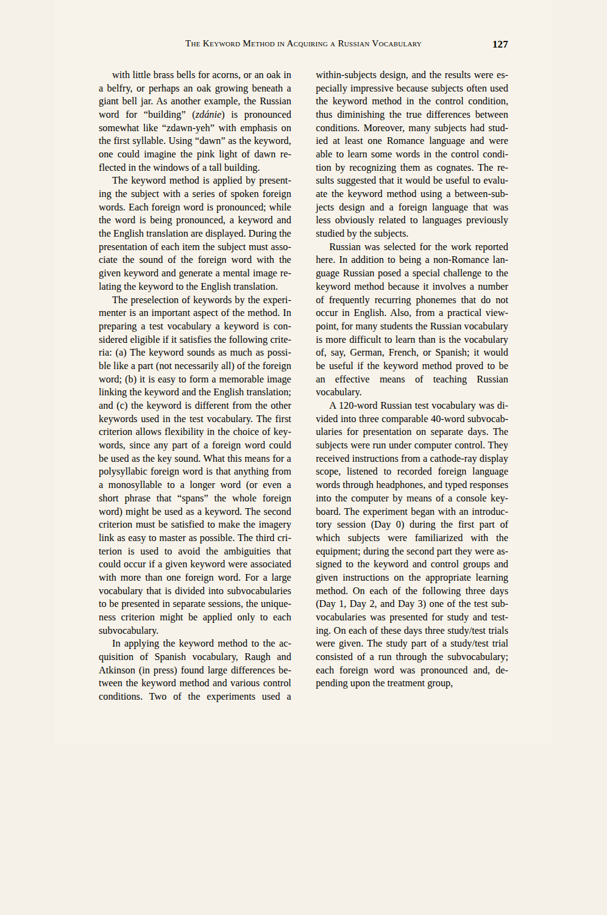The Keyword Method in Acquiring a Russian Vocabulary 127
with little brass bells for acorns, or an oak in a belfry, or perhaps an oak growing beneath a giant bell jar. As another example, the Russian word for “building” (zdánie) is pronounced somewhat like “zdawn-yeh” with emphasis on the first syllable. Using “dawn” as the keyword, one could imagine the pink light of dawn reflected in the windows of a tall building.
The keyword method is applied by presenting the subject with a series of spoken foreign words. Each foreign word is pronounced; while the word is being pronounced, a keyword and the English translation are displayed. During the presentation of each item the subject must associate the sound of the foreign word with the given keyword and generate a mental image relating the keyword to the English translation.
The preselection of keywords by the experimenter is an important aspect of the method. In preparing a test vocabulary a keyword is considered eligible if it satisfies the following criteria: (a) The keyword sounds as much as possible like a part (not necessarily all) of the foreign word; (b) it is easy to form a memorable image linking the keyword and the English translation; and (c) the keyword is different from the other keywords used in the test vocabulary. The first criterion allows flexibility in the choice of keywords, since any part of a foreign word could be used as the key sound. What this means for a polysyllabic foreign word is that anything from a monosyllable to a longer word (or even a short phrase that “spans” the whole foreign word) might be used as a keyword. The second criterion must be satisfied to make the imagery link as easy to master as possible. The third criterion is used to avoid the ambiguities that could occur if a given keyword were associated with more than one foreign word. For a large vocabulary that is divided into subvocabularies to be presented in separate sessions, the uniqueness criterion might be applied only to each subvocabulary.
In applying the keyword method to the acquisition of Spanish vocabulary, Raugh and Atkinson (in press) found large differences between the keyword method and various control conditions. Two of the experiments used a within-subjects design, and the results were especially impressive because subjects often used the keyword method in the control condition, thus diminishing the true differences between conditions. Moreover, many subjects had studied at least one Romance language and were able to learn some words in the control condition by recognizing them as cognates. The results suggested that it would be useful to evaluate the keyword method using a between-subjects design and a foreign language that was less obviously related to languages previously studied by the subjects.
Russian was selected for the work reported here. In addition to being a non-Romance language Russian posed a special challenge to the keyword method because it involves a number of frequently recurring phonemes that do not occur in English. Also, from a practical viewpoint, for many students the Russian vocabulary is more difficult to learn than is the vocabulary of, say, German, French, or Spanish; it would be useful if the keyword method proved to be an effective means of teaching Russian vocabulary.
A 120-word Russian test vocabulary was divided into three comparable 40-word subvocabularies for presentation on separate days. The subjects were run under computer control. They received instructions from a cathode-ray display scope, listened to recorded foreign language words through headphones, and typed responses into the computer by means of a console keyboard. The experiment began with an introductory session (Day 0) during the first part of which subjects were familiarized with the equipment; during the second part they were assigned to the keyword and control groups and given instructions on the appropriate learning method. On each of the following three days (Day 1, Day 2, and Day 3) one of the test subvocabularies was presented for study and testing. On each of these days three study/test trials were given. The study part of a study/test trial consisted of a run through the subvocabulary; each foreign word was pronounced and, depending upon the treatment group,